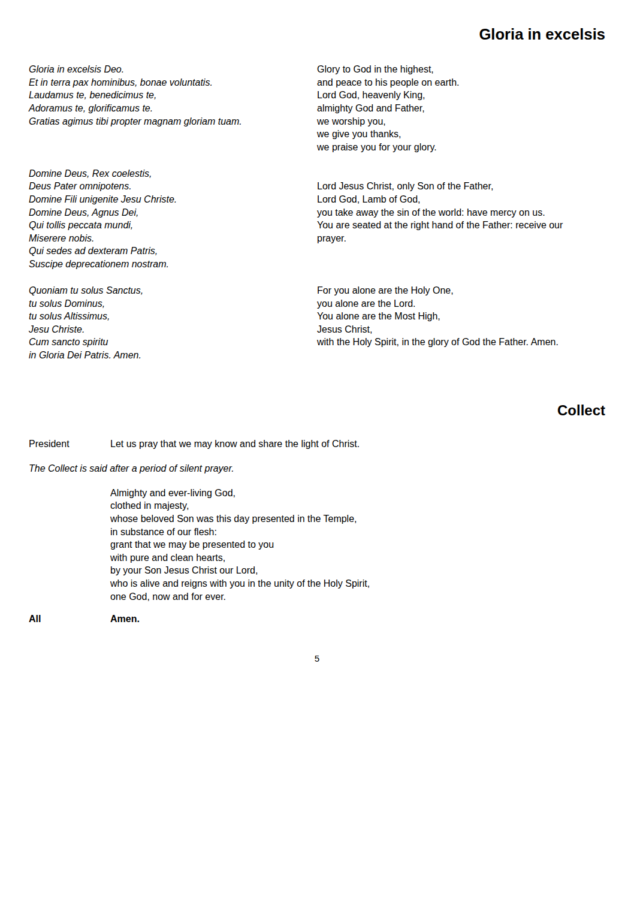Gloria in excelsis
| Gloria in excelsis Deo. Et in terra pax hominibus, bonae voluntatis. Laudamus te, benedicimus te, Adoramus te, glorificamus te. Gratias agimus tibi propter magnam gloriam tuam. | Glory to God in the highest, and peace to his people on earth. Lord God, heavenly King, almighty God and Father, we worship you, we give you thanks, we praise you for your glory. |
| Domine Deus, Rex coelestis, Deus Pater omnipotens. Domine Fili unigenite Jesu Christe. Domine Deus, Agnus Dei, Qui tollis peccata mundi, Miserere nobis. Qui sedes ad dexteram Patris, Suscipe deprecationem nostram. | Lord Jesus Christ, only Son of the Father, Lord God, Lamb of God, you take away the sin of the world: have mercy on us. You are seated at the right hand of the Father: receive our prayer. |
| Quoniam tu solus Sanctus, tu solus Dominus, tu solus Altissimus, Jesu Christe. Cum sancto spiritu in Gloria Dei Patris. Amen. | For you alone are the Holy One, you alone are the Lord. You alone are the Most High, Jesus Christ, with the Holy Spirit, in the glory of God the Father. Amen. |
Collect
| President | Let us pray that we may know and share the light of Christ. |
The Collect is said after a period of silent prayer.
Almighty and ever-living God,
clothed in majesty,
whose beloved Son was this day presented in the Temple,
in substance of our flesh:
grant that we may be presented to you
with pure and clean hearts,
by your Son Jesus Christ our Lord,
who is alive and reigns with you in the unity of the Holy Spirit,
one God, now and for ever.
| All | Amen. |
5